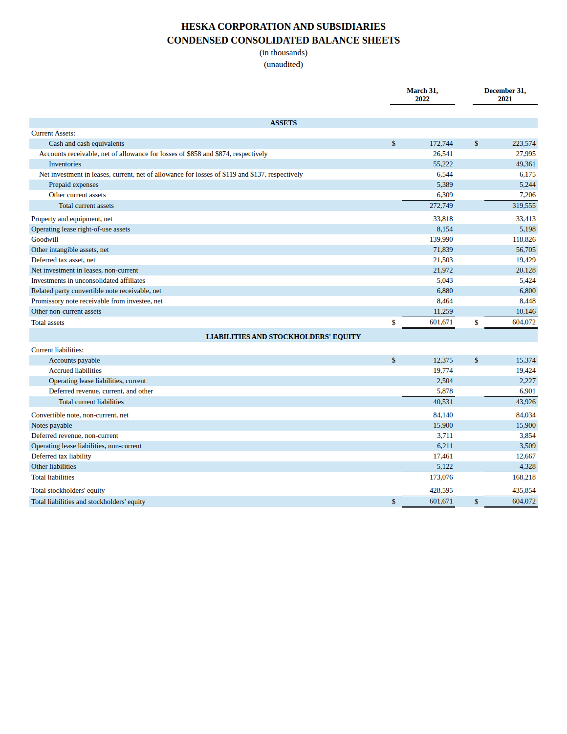HESKA CORPORATION AND SUBSIDIARIES
CONDENSED CONSOLIDATED BALANCE SHEETS
(in thousands)
(unaudited)
| | | March 31, 2022 | | December 31, 2021 |
| ASSETS |
| Current Assets: | | | | | | |
| Cash and cash equivalents | | $ | 172,744 | | $ | 223,574 |
| Accounts receivable, net of allowance for losses of $858 and $874, respectively | | | 26,541 | | | 27,995 |
| Inventories | | | 55,222 | | | 49,361 |
| Net investment in leases, current, net of allowance for losses of $119 and $137, respectively | | | 6,544 | | | 6,175 |
| Prepaid expenses | | | 5,389 | | | 5,244 |
| Other current assets | | | 6,309 | | | 7,206 |
| Total current assets | | | 272,749 | | | 319,555 |
| Property and equipment, net | | | 33,818 | | | 33,413 |
| Operating lease right-of-use assets | | | 8,154 | | | 5,198 |
| Goodwill | | | 139,990 | | | 118,826 |
| Other intangible assets, net | | | 71,839 | | | 56,705 |
| Deferred tax asset, net | | | 21,503 | | | 19,429 |
| Net investment in leases, non-current | | | 21,972 | | | 20,128 |
| Investments in unconsolidated affiliates | | | 5,043 | | | 5,424 |
| Related party convertible note receivable, net | | | 6,880 | | | 6,800 |
| Promissory note receivable from investee, net | | | 8,464 | | | 8,448 |
| Other non-current assets | | | 11,259 | | | 10,146 |
| Total assets | | $ | 601,671 | | $ | 604,072 |
| LIABILITIES AND STOCKHOLDERS' EQUITY |
| Current liabilities: | | | | | | |
| Accounts payable | | $ | 12,375 | | $ | 15,374 |
| Accrued liabilities | | | 19,774 | | | 19,424 |
| Operating lease liabilities, current | | | 2,504 | | | 2,227 |
| Deferred revenue, current, and other | | | 5,878 | | | 6,901 |
| Total current liabilities | | | 40,531 | | | 43,926 |
| Convertible note, non-current, net | | | 84,140 | | | 84,034 |
| Notes payable | | | 15,900 | | | 15,900 |
| Deferred revenue, non-current | | | 3,711 | | | 3,854 |
| Operating lease liabilities, non-current | | | 6,211 | | | 3,509 |
| Deferred tax liability | | | 17,461 | | | 12,667 |
| Other liabilities | | | 5,122 | | | 4,328 |
| Total liabilities | | | 173,076 | | | 168,218 |
| Total stockholders' equity | | | 428,595 | | | 435,854 |
| Total liabilities and stockholders' equity | | $ | 601,671 | | $ | 604,072 |